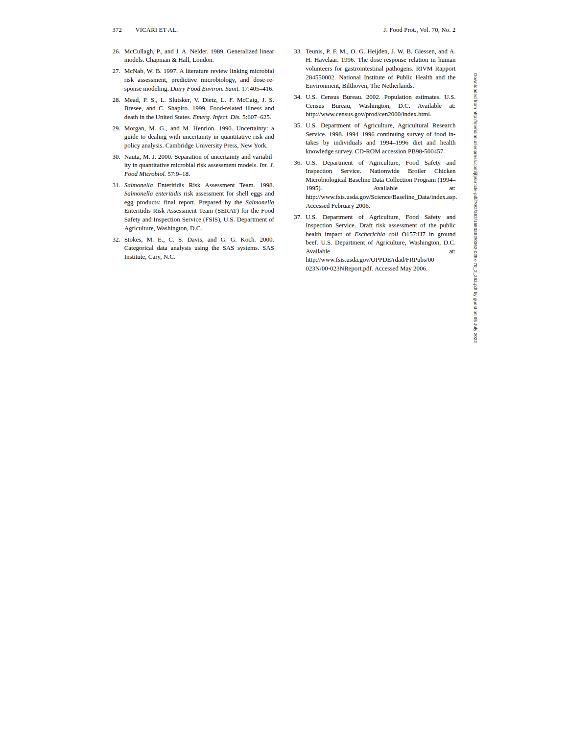372 VICARI ET AL. J. Food Prot., Vol. 70, No. 2
26. McCullagh, P., and J. A. Nelder. 1989. Generalized linear models. Chapman & Hall, London.
27. McNab, W. B. 1997. A literature review linking microbial risk assessment, predictive microbiology, and dose-response modeling. Dairy Food Environ. Sanit. 17:405–416.
28. Mead, P. S., L. Slutsker, V. Dietz, L. F. McCaig, J. S. Bresee, and C. Shapiro. 1999. Food-related illness and death in the United States. Emerg. Infect. Dis. 5:607–625.
29. Morgan, M. G., and M. Henrion. 1990. Uncertainty: a guide to dealing with uncertainty in quantitative risk and policy analysis. Cambridge University Press, New York.
30. Nauta, M. J. 2000. Separation of uncertainty and variability in quantitative microbial risk assessment models. Int. J. Food Microbiol. 57:9–18.
31. Salmonella Enteritidis Risk Assessment Team. 1998. Salmonella enteritidis risk assessment for shell eggs and egg products: final report. Prepared by the Salmonella Enteritidis Risk Assessment Team (SERAT) for the Food Safety and Inspection Service (FSIS), U.S. Department of Agriculture, Washington, D.C.
32. Stokes, M. E., C. S. Davis, and G. G. Koch. 2000. Categorical data analysis using the SAS systems. SAS Institute, Cary, N.C.
33. Teunis, P. F. M., O. G. Heijden, J. W. B. Giessen, and A. H. Havelaar. 1996. The dose-response relation in human volunteers for gastrointestinal pathogens. RIVM Rapport 284550002. National Institute of Public Health and the Environment, Bilthoven, The Netherlands.
34. U.S. Census Bureau. 2002. Population estimates. U.S. Census Bureau, Washington, D.C. Available at: http://www.census.gov/prod/cen2000/index.html.
35. U.S. Department of Agriculture, Agricultural Research Service. 1998. 1994–1996 continuing survey of food intakes by individuals and 1994–1996 diet and health knowledge survey. CD-ROM accession PB98-500457.
36. U.S. Department of Agriculture, Food Safety and Inspection Service. Nationwide Broiler Chicken Microbiological Baseline Data Collection Program (1994–1995). Available at: http://www.fsis.usda.gov/Science/Baseline_Data/index.asp. Accessed February 2006.
37. U.S. Department of Agriculture, Food Safety and Inspection Service. Draft risk assessment of the public health impact of Escherichia coli O157:H7 in ground beef. U.S. Department of Agriculture, Washington, D.C. Available at: http://www.fsis.usda.gov/OPPDE/rdad/FRPubs/00-023N/00-023NReport.pdf. Accessed May 2006.
Downloaded from http://meridian.allenpress.com/jfp/article-pdf/70/2/362/1680362/0362-028x-70_2_363.pdf by guest on 05 July 2022